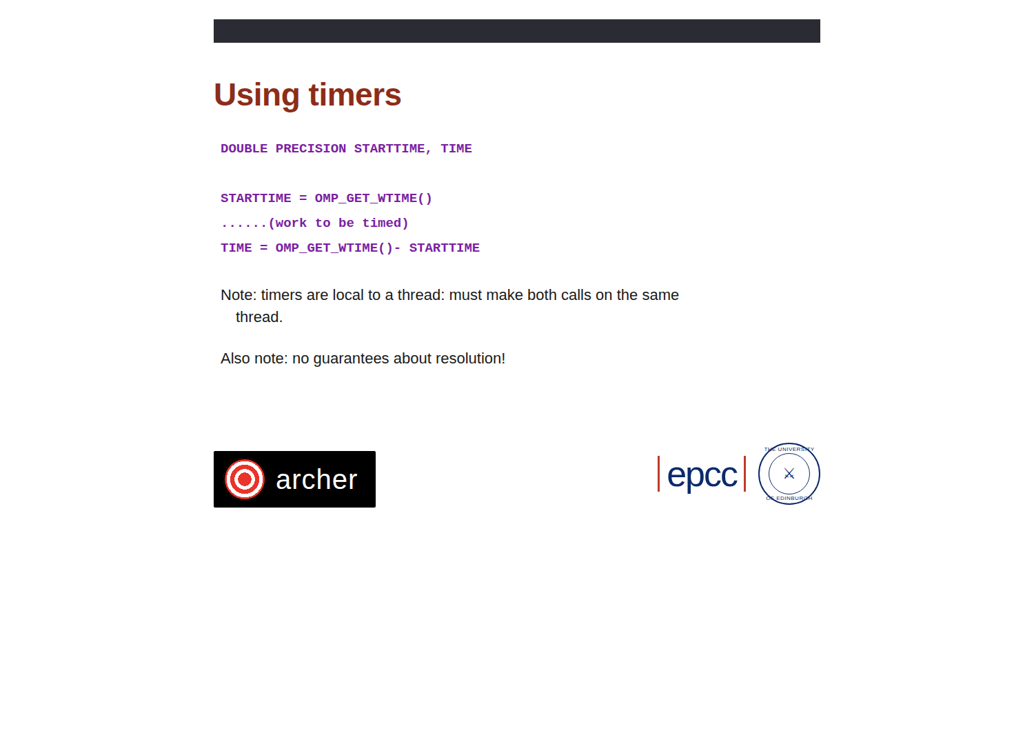Using timers
DOUBLE PRECISION STARTTIME, TIME

STARTTIME = OMP_GET_WTIME()
......(work to be timed)
TIME = OMP_GET_WTIME()- STARTTIME
Note: timers are local to a thread: must make both calls on the same thread.
Also note: no guarantees about resolution!
archer
epcc
THE UNIVERSITY
⚔
OF EDINBURGH